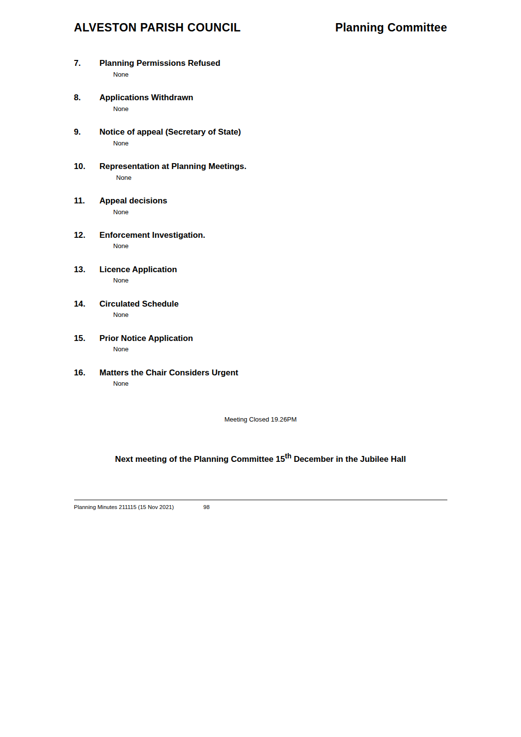ALVESTON PARISH COUNCIL Planning Committee
7. Planning Permissions Refused None
8. Applications Withdrawn None
9. Notice of appeal (Secretary of State) None
10. Representation at Planning Meetings. None
11. Appeal decisions None
12. Enforcement Investigation. None
13. Licence Application None
14. Circulated Schedule None
15. Prior Notice Application None
16. Matters the Chair Considers Urgent None
Meeting Closed 19.26PM
Next meeting of the Planning Committee 15th December in the Jubilee Hall
Planning Minutes 211115 (15 Nov 2021) 98